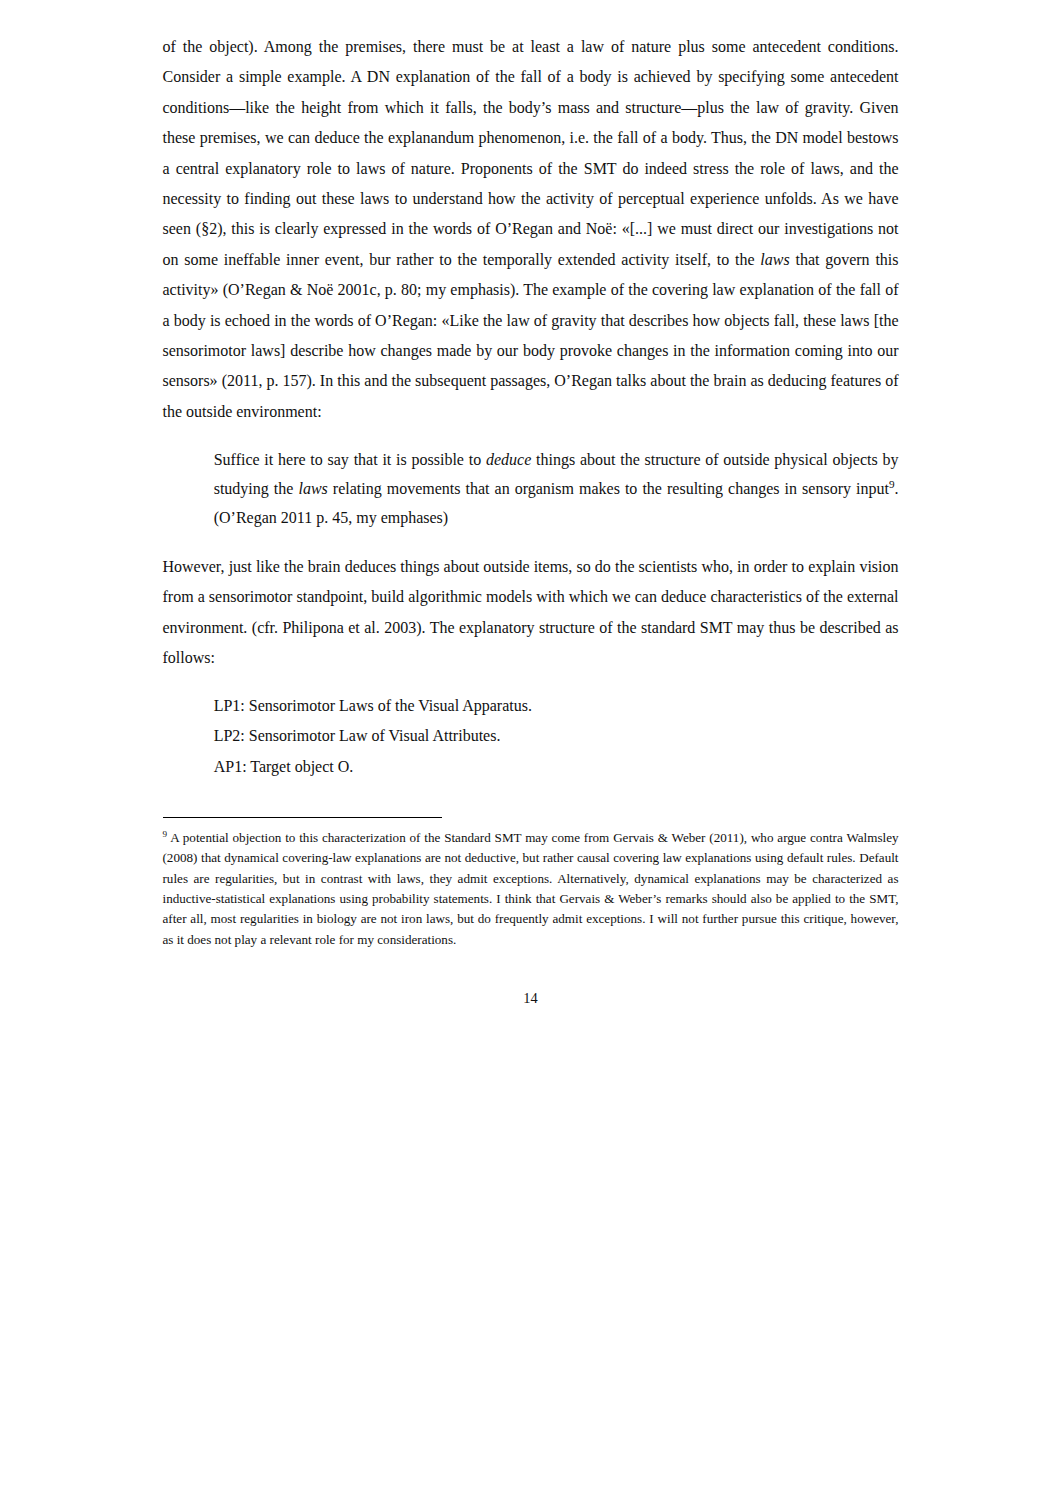of the object). Among the premises, there must be at least a law of nature plus some antecedent conditions. Consider a simple example. A DN explanation of the fall of a body is achieved by specifying some antecedent conditions—like the height from which it falls, the body’s mass and structure—plus the law of gravity. Given these premises, we can deduce the explanandum phenomenon, i.e. the fall of a body. Thus, the DN model bestows a central explanatory role to laws of nature. Proponents of the SMT do indeed stress the role of laws, and the necessity to finding out these laws to understand how the activity of perceptual experience unfolds. As we have seen (§2), this is clearly expressed in the words of O’Regan and Noë: «[...] we must direct our investigations not on some ineffable inner event, bur rather to the temporally extended activity itself, to the laws that govern this activity» (O’Regan & Noë 2001c, p. 80; my emphasis). The example of the covering law explanation of the fall of a body is echoed in the words of O’Regan: «Like the law of gravity that describes how objects fall, these laws [the sensorimotor laws] describe how changes made by our body provoke changes in the information coming into our sensors» (2011, p. 157). In this and the subsequent passages, O’Regan talks about the brain as deducing features of the outside environment:
Suffice it here to say that it is possible to deduce things about the structure of outside physical objects by studying the laws relating movements that an organism makes to the resulting changes in sensory input9. (O’Regan 2011 p. 45, my emphases)
However, just like the brain deduces things about outside items, so do the scientists who, in order to explain vision from a sensorimotor standpoint, build algorithmic models with which we can deduce characteristics of the external environment. (cfr. Philipona et al. 2003). The explanatory structure of the standard SMT may thus be described as follows:
LP1: Sensorimotor Laws of the Visual Apparatus.
LP2: Sensorimotor Law of Visual Attributes.
AP1: Target object O.
9 A potential objection to this characterization of the Standard SMT may come from Gervais & Weber (2011), who argue contra Walmsley (2008) that dynamical covering-law explanations are not deductive, but rather causal covering law explanations using default rules. Default rules are regularities, but in contrast with laws, they admit exceptions. Alternatively, dynamical explanations may be characterized as inductive-statistical explanations using probability statements. I think that Gervais & Weber’s remarks should also be applied to the SMT, after all, most regularities in biology are not iron laws, but do frequently admit exceptions. I will not further pursue this critique, however, as it does not play a relevant role for my considerations.
14